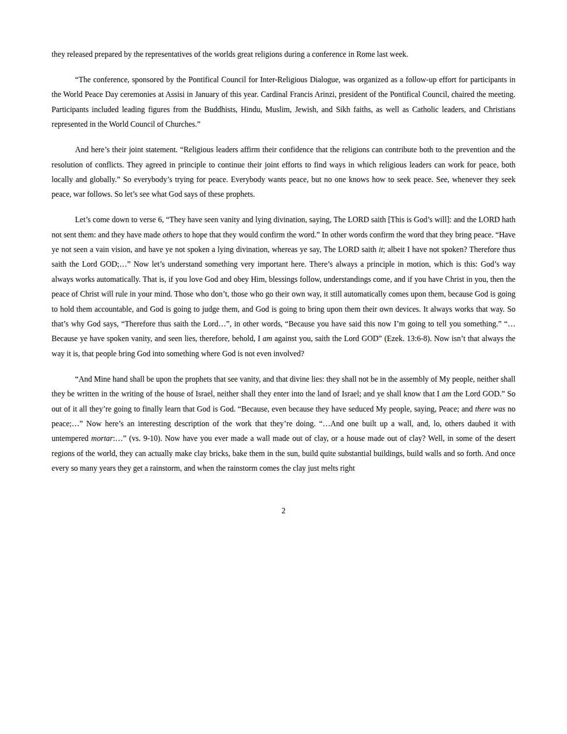they released prepared by the representatives of the worlds great religions during a conference in Rome last week.
“The conference, sponsored by the Pontifical Council for Inter-Religious Dialogue, was organized as a follow-up effort for participants in the World Peace Day ceremonies at Assisi in January of this year. Cardinal Francis Arinzi, president of the Pontifical Council, chaired the meeting. Participants included leading figures from the Buddhists, Hindu, Muslim, Jewish, and Sikh faiths, as well as Catholic leaders, and Christians represented in the World Council of Churches.”
And here’s their joint statement. “Religious leaders affirm their confidence that the religions can contribute both to the prevention and the resolution of conflicts. They agreed in principle to continue their joint efforts to find ways in which religious leaders can work for peace, both locally and globally.” So everybody’s trying for peace. Everybody wants peace, but no one knows how to seek peace. See, whenever they seek peace, war follows. So let’s see what God says of these prophets.
Let’s come down to verse 6, “They have seen vanity and lying divination, saying, The LORD saith [This is God’s will]: and the LORD hath not sent them: and they have made others to hope that they would confirm the word.” In other words confirm the word that they bring peace. “Have ye not seen a vain vision, and have ye not spoken a lying divination, whereas ye say, The LORD saith it; albeit I have not spoken? Therefore thus saith the Lord GOD;…” Now let’s understand something very important here. There’s always a principle in motion, which is this: God’s way always works automatically. That is, if you love God and obey Him, blessings follow, understandings come, and if you have Christ in you, then the peace of Christ will rule in your mind. Those who don’t, those who go their own way, it still automatically comes upon them, because God is going to hold them accountable, and God is going to judge them, and God is going to bring upon them their own devices. It always works that way. So that’s why God says, “Therefore thus saith the Lord…”, in other words, “Because you have said this now I’m going to tell you something.” “…Because ye have spoken vanity, and seen lies, therefore, behold, I am against you, saith the Lord GOD” (Ezek. 13:6-8). Now isn’t that always the way it is, that people bring God into something where God is not even involved?
“And Mine hand shall be upon the prophets that see vanity, and that divine lies: they shall not be in the assembly of My people, neither shall they be written in the writing of the house of Israel, neither shall they enter into the land of Israel; and ye shall know that I am the Lord GOD.” So out of it all they’re going to finally learn that God is God. “Because, even because they have seduced My people, saying, Peace; and there was no peace;…” Now here’s an interesting description of the work that they’re doing. “…And one built up a wall, and, lo, others daubed it with untempered mortar:…” (vs. 9-10). Now have you ever made a wall made out of clay, or a house made out of clay? Well, in some of the desert regions of the world, they can actually make clay bricks, bake them in the sun, build quite substantial buildings, build walls and so forth. And once every so many years they get a rainstorm, and when the rainstorm comes the clay just melts right
2